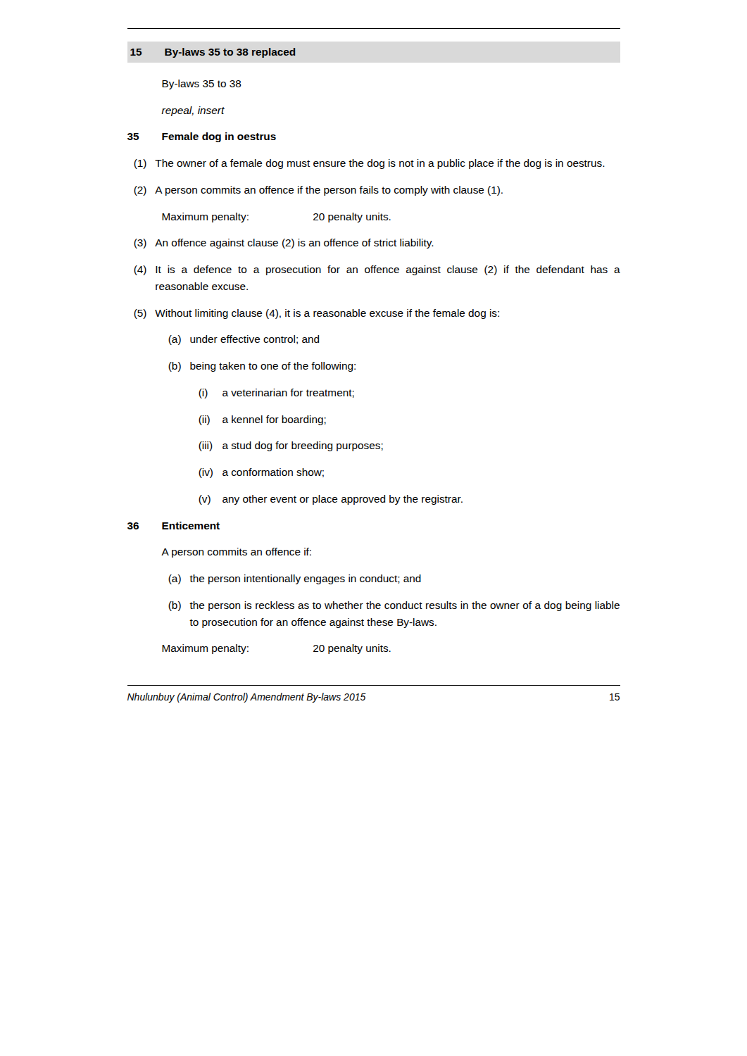15 By-laws 35 to 38 replaced
By-laws 35 to 38
repeal, insert
35 Female dog in oestrus
(1) The owner of a female dog must ensure the dog is not in a public place if the dog is in oestrus.
(2) A person commits an offence if the person fails to comply with clause (1).
Maximum penalty: 20 penalty units.
(3) An offence against clause (2) is an offence of strict liability.
(4) It is a defence to a prosecution for an offence against clause (2) if the defendant has a reasonable excuse.
(5) Without limiting clause (4), it is a reasonable excuse if the female dog is:
(a) under effective control; and
(b) being taken to one of the following:
(i) a veterinarian for treatment;
(ii) a kennel for boarding;
(iii) a stud dog for breeding purposes;
(iv) a conformation show;
(v) any other event or place approved by the registrar.
36 Enticement
A person commits an offence if:
(a) the person intentionally engages in conduct; and
(b) the person is reckless as to whether the conduct results in the owner of a dog being liable to prosecution for an offence against these By-laws.
Maximum penalty: 20 penalty units.
Nhulunbuy (Animal Control) Amendment By-laws 2015 15